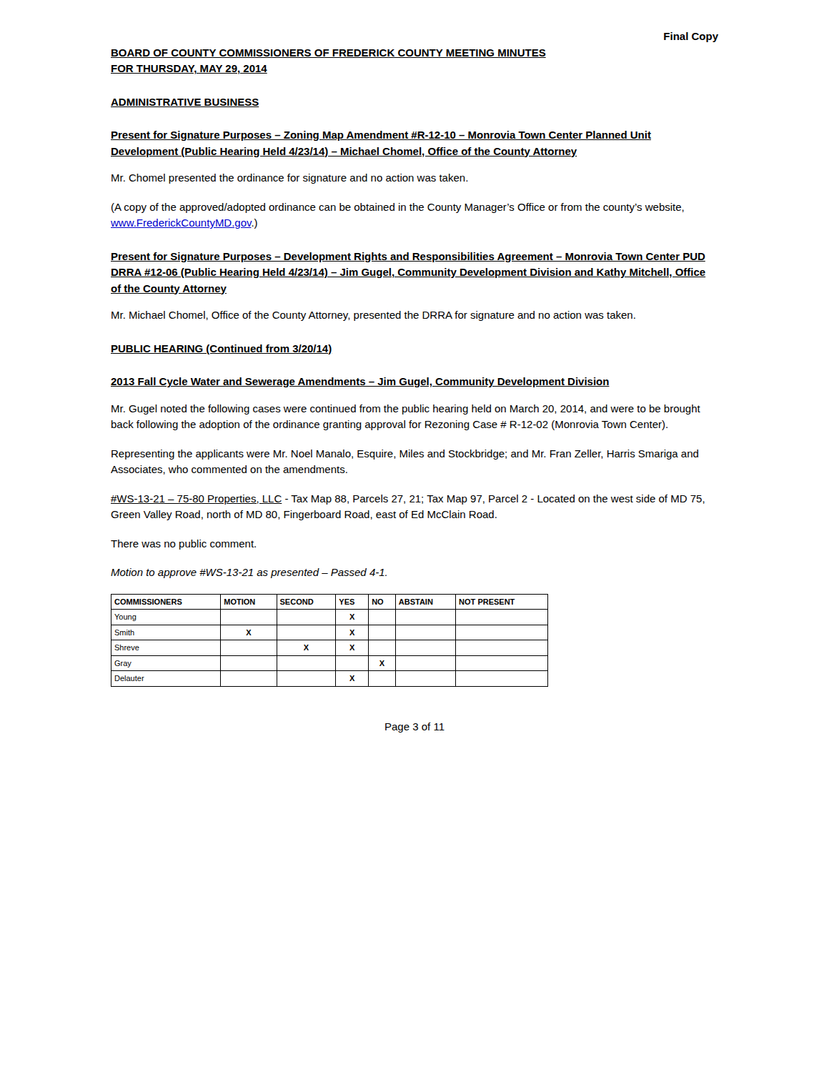Final Copy
BOARD OF COUNTY COMMISSIONERS OF FREDERICK COUNTY MEETING MINUTES
FOR THURSDAY, MAY 29, 2014
ADMINISTRATIVE BUSINESS
Present for Signature Purposes – Zoning Map Amendment #R-12-10 – Monrovia Town Center Planned Unit Development (Public Hearing Held 4/23/14) – Michael Chomel, Office of the County Attorney
Mr. Chomel presented the ordinance for signature and no action was taken.
(A copy of the approved/adopted ordinance can be obtained in the County Manager’s Office or from the county’s website, www.FrederickCountyMD.gov.)
Present for Signature Purposes – Development Rights and Responsibilities Agreement – Monrovia Town Center PUD DRRA #12-06 (Public Hearing Held 4/23/14) – Jim Gugel, Community Development Division and Kathy Mitchell, Office of the County Attorney
Mr. Michael Chomel, Office of the County Attorney, presented the DRRA for signature and no action was taken.
PUBLIC HEARING (Continued from 3/20/14)
2013 Fall Cycle Water and Sewerage Amendments – Jim Gugel, Community Development Division
Mr. Gugel noted the following cases were continued from the public hearing held on March 20, 2014, and were to be brought back following the adoption of the ordinance granting approval for Rezoning Case # R-12-02 (Monrovia Town Center).
Representing the applicants were Mr. Noel Manalo, Esquire, Miles and Stockbridge; and Mr. Fran Zeller, Harris Smariga and Associates, who commented on the amendments.
#WS-13-21 – 75-80 Properties, LLC - Tax Map 88, Parcels 27, 21; Tax Map 97, Parcel 2 - Located on the west side of MD 75, Green Valley Road, north of MD 80, Fingerboard Road, east of Ed McClain Road.
There was no public comment.
Motion to approve #WS-13-21 as presented – Passed 4-1.
| COMMISSIONERS | MOTION | SECOND | YES | NO | ABSTAIN | NOT PRESENT |
| --- | --- | --- | --- | --- | --- | --- |
| Young | | | X | | | |
| Smith | X | | X | | | |
| Shreve | | X | X | | | |
| Gray | | | | X | | |
| Delauter | | | X | | | |
Page 3 of 11